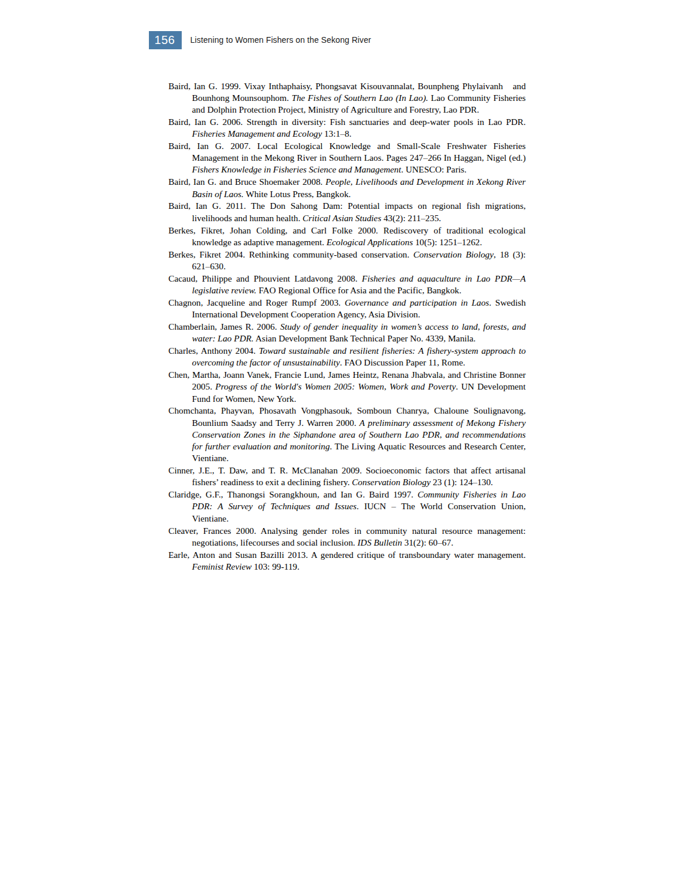156
Listening to Women Fishers on the Sekong River
Baird, Ian G. 1999. Vixay Inthaphaisy, Phongsavat Kisouvannalat, Bounpheng Phylaivanh and Bounhong Mounsouphom. The Fishes of Southern Lao (In Lao). Lao Community Fisheries and Dolphin Protection Project, Ministry of Agriculture and Forestry, Lao PDR.
Baird, Ian G. 2006. Strength in diversity: Fish sanctuaries and deep-water pools in Lao PDR. Fisheries Management and Ecology 13:1–8.
Baird, Ian G. 2007. Local Ecological Knowledge and Small-Scale Freshwater Fisheries Management in the Mekong River in Southern Laos. Pages 247–266 In Haggan, Nigel (ed.) Fishers Knowledge in Fisheries Science and Management. UNESCO: Paris.
Baird, Ian G. and Bruce Shoemaker 2008. People, Livelihoods and Development in Xekong River Basin of Laos. White Lotus Press, Bangkok.
Baird, Ian G. 2011. The Don Sahong Dam: Potential impacts on regional fish migrations, livelihoods and human health. Critical Asian Studies 43(2): 211–235.
Berkes, Fikret, Johan Colding, and Carl Folke 2000. Rediscovery of traditional ecological knowledge as adaptive management. Ecological Applications 10(5): 1251–1262.
Berkes, Fikret 2004. Rethinking community-based conservation. Conservation Biology, 18 (3): 621–630.
Cacaud, Philippe and Phouvient Latdavong 2008. Fisheries and aquaculture in Lao PDR—A legislative review. FAO Regional Office for Asia and the Pacific, Bangkok.
Chagnon, Jacqueline and Roger Rumpf 2003. Governance and participation in Laos. Swedish International Development Cooperation Agency, Asia Division.
Chamberlain, James R. 2006. Study of gender inequality in women’s access to land, forests, and water: Lao PDR. Asian Development Bank Technical Paper No. 4339, Manila.
Charles, Anthony 2004. Toward sustainable and resilient fisheries: A fishery-system approach to overcoming the factor of unsustainability. FAO Discussion Paper 11, Rome.
Chen, Martha, Joann Vanek, Francie Lund, James Heintz, Renana Jhabvala, and Christine Bonner 2005. Progress of the World's Women 2005: Women, Work and Poverty. UN Development Fund for Women, New York.
Chomchanta, Phayvan, Phosavath Vongphasouk, Somboun Chanrya, Chaloune Soulignavong, Bounlium Saadsy and Terry J. Warren 2000. A preliminary assessment of Mekong Fishery Conservation Zones in the Siphandone area of Southern Lao PDR, and recommendations for further evaluation and monitoring. The Living Aquatic Resources and Research Center, Vientiane.
Cinner, J.E., T. Daw, and T. R. McClanahan 2009. Socioeconomic factors that affect artisanal fishers’ readiness to exit a declining fishery. Conservation Biology 23 (1): 124–130.
Claridge, G.F., Thanongsi Sorangkhoun, and Ian G. Baird 1997. Community Fisheries in Lao PDR: A Survey of Techniques and Issues. IUCN – The World Conservation Union, Vientiane.
Cleaver, Frances 2000. Analysing gender roles in community natural resource management: negotiations, lifecourses and social inclusion. IDS Bulletin 31(2): 60–67.
Earle, Anton and Susan Bazilli 2013. A gendered critique of transboundary water management. Feminist Review 103: 99-119.